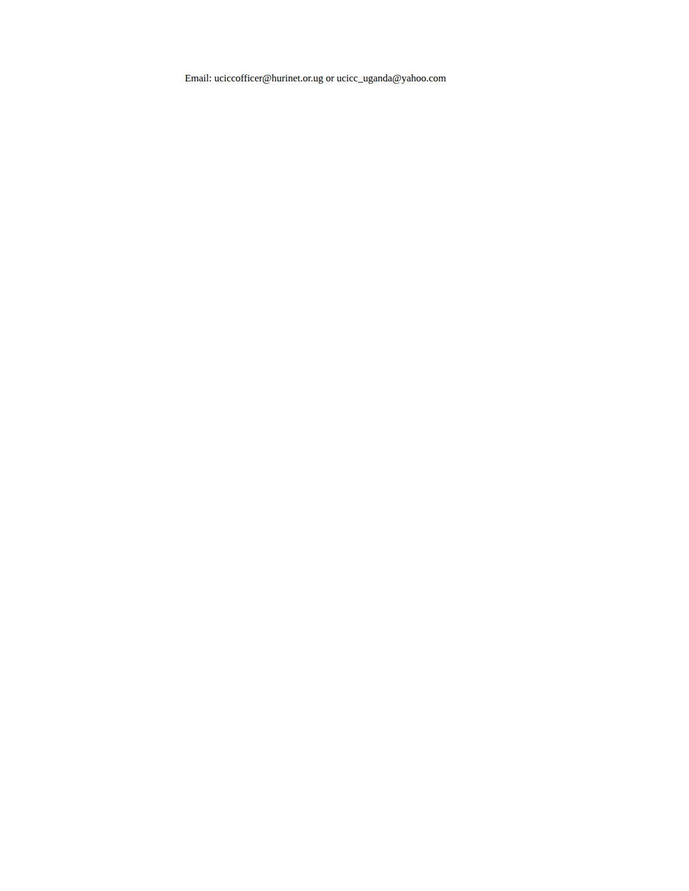Email: uciccofficer@hurinet.or.ug or ucicc_uganda@yahoo.com